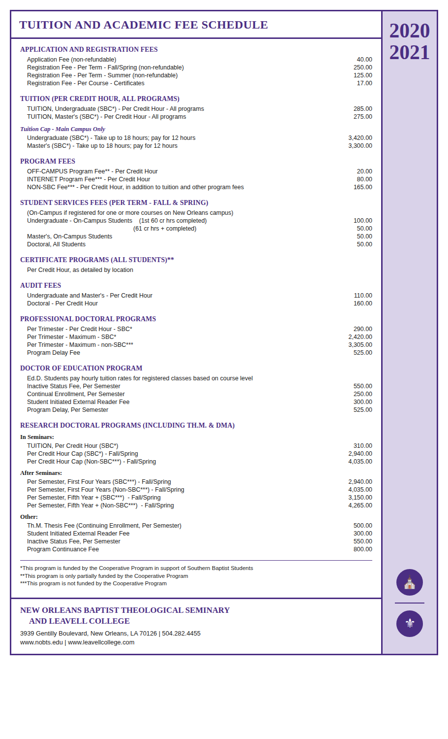Tuition and Academic Fee Schedule
Application and Registration Fees
| Application Fee (non-refundable) | 40.00 |
| Registration Fee - Per Term - Fall/Spring (non-refundable) | 250.00 |
| Registration Fee - Per Term - Summer (non-refundable) | 125.00 |
| Registration Fee - Per Course - Certificates | 17.00 |
Tuition (Per Credit Hour, All Programs)
| TUITION, Undergraduate (SBC*) - Per Credit Hour - All programs | 285.00 |
| TUITION, Master's (SBC*) - Per Credit Hour - All programs | 275.00 |
Tuition Cap - Main Campus Only
| Undergraduate (SBC*) - Take up to 18 hours; pay for 12 hours | 3,420.00 |
| Master's (SBC*) - Take up to 18 hours; pay for 12 hours | 3,300.00 |
Program Fees
| OFF-CAMPUS Program Fee** - Per Credit Hour | 20.00 |
| INTERNET Program Fee*** - Per Credit Hour | 80.00 |
| NON-SBC Fee*** - Per Credit Hour, in addition to tuition and other program fees | 165.00 |
Student Services Fees (Per Term - Fall & Spring)
| (On-Campus if registered for one or more courses on New Orleans campus) |
| Undergraduate - On-Campus Students (1st 60 cr hrs completed) | 100.00 |
| (61 cr hrs + completed) | 50.00 |
| Master's, On-Campus Students | 50.00 |
| Doctoral, All Students | 50.00 |
Certificate Programs (all students)**
| Per Credit Hour, as detailed by location | |
Audit Fees
| Undergraduate and Master's - Per Credit Hour | 110.00 |
| Doctoral - Per Credit Hour | 160.00 |
Professional Doctoral Programs
| Per Trimester - Per Credit Hour - SBC* | 290.00 |
| Per Trimester - Maximum - SBC* | 2,420.00 |
| Per Trimester - Maximum - non-SBC*** | 3,305.00 |
| Program Delay Fee | 525.00 |
Doctor of Education Program
| Ed.D. Students pay hourly tuition rates for registered classes based on course level |
| Inactive Status Fee, Per Semester | 550.00 |
| Continual Enrollment, Per Semester | 250.00 |
| Student Initiated External Reader Fee | 300.00 |
| Program Delay, Per Semester | 525.00 |
Research Doctoral Programs (including Th.M. & DMA)
In Seminars:
| TUITION, Per Credit Hour (SBC*) | 310.00 |
| Per Credit Hour Cap (SBC*) - Fall/Spring | 2,940.00 |
| Per Credit Hour Cap (Non-SBC***) - Fall/Spring | 4,035.00 |
After Seminars:
| Per Semester, First Four Years (SBC***) - Fall/Spring | 2,940.00 |
| Per Semester, First Four Years (Non-SBC***) - Fall/Spring | 4,035.00 |
| Per Semester, Fifth Year + (SBC***) - Fall/Spring | 3,150.00 |
| Per Semester, Fifth Year + (Non-SBC***) - Fall/Spring | 4,265.00 |
Other:
| Th.M. Thesis Fee (Continuing Enrollment, Per Semester) | 500.00 |
| Student Initiated External Reader Fee | 300.00 |
| Inactive Status Fee, Per Semester | 550.00 |
| Program Continuance Fee | 800.00 |
*This program is funded by the Cooperative Program in support of Southern Baptist Students
**This program is only partially funded by the Cooperative Program
***This program is not funded by the Cooperative Program
New Orleans Baptist Theological Seminary and Leavell College
3939 Gentilly Boulevard, New Orleans, LA 70126 | 504.282.4455
www.nobts.edu | www.leavellcollege.com
2020
2021
⛪
⚜